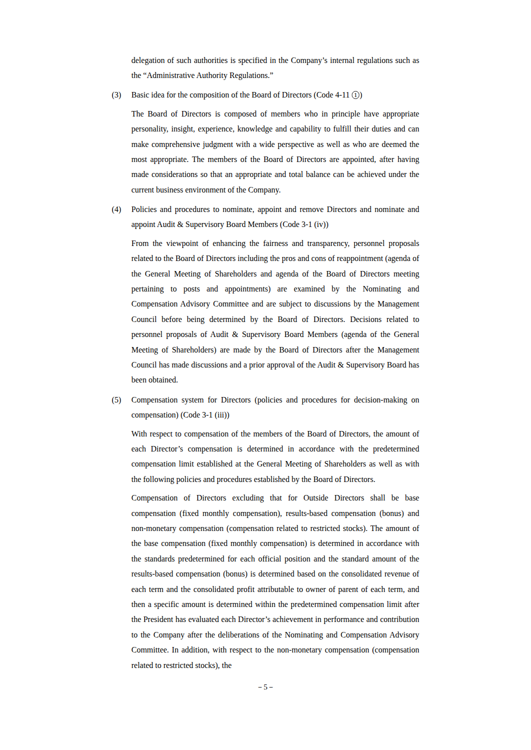delegation of such authorities is specified in the Company’s internal regulations such as the “Administrative Authority Regulations.”
(3)
Basic idea for the composition of the Board of Directors (Code 4-11 1)
The Board of Directors is composed of members who in principle have appropriate personality, insight, experience, knowledge and capability to fulfill their duties and can make comprehensive judgment with a wide perspective as well as who are deemed the most appropriate. The members of the Board of Directors are appointed, after having made considerations so that an appropriate and total balance can be achieved under the current business environment of the Company.
(4)
Policies and procedures to nominate, appoint and remove Directors and nominate and appoint Audit & Supervisory Board Members (Code 3-1 (iv))
From the viewpoint of enhancing the fairness and transparency, personnel proposals related to the Board of Directors including the pros and cons of reappointment (agenda of the General Meeting of Shareholders and agenda of the Board of Directors meeting pertaining to posts and appointments) are examined by the Nominating and Compensation Advisory Committee and are subject to discussions by the Management Council before being determined by the Board of Directors. Decisions related to personnel proposals of Audit & Supervisory Board Members (agenda of the General Meeting of Shareholders) are made by the Board of Directors after the Management Council has made discussions and a prior approval of the Audit & Supervisory Board has been obtained.
(5)
Compensation system for Directors (policies and procedures for decision-making on compensation) (Code 3-1 (iii))
With respect to compensation of the members of the Board of Directors, the amount of each Director’s compensation is determined in accordance with the predetermined compensation limit established at the General Meeting of Shareholders as well as with the following policies and procedures established by the Board of Directors.
Compensation of Directors excluding that for Outside Directors shall be base compensation (fixed monthly compensation), results-based compensation (bonus) and non-monetary compensation (compensation related to restricted stocks). The amount of the base compensation (fixed monthly compensation) is determined in accordance with the standards predetermined for each official position and the standard amount of the results-based compensation (bonus) is determined based on the consolidated revenue of each term and the consolidated profit attributable to owner of parent of each term, and then a specific amount is determined within the predetermined compensation limit after the President has evaluated each Director’s achievement in performance and contribution to the Company after the deliberations of the Nominating and Compensation Advisory Committee. In addition, with respect to the non-monetary compensation (compensation related to restricted stocks), the
－5－